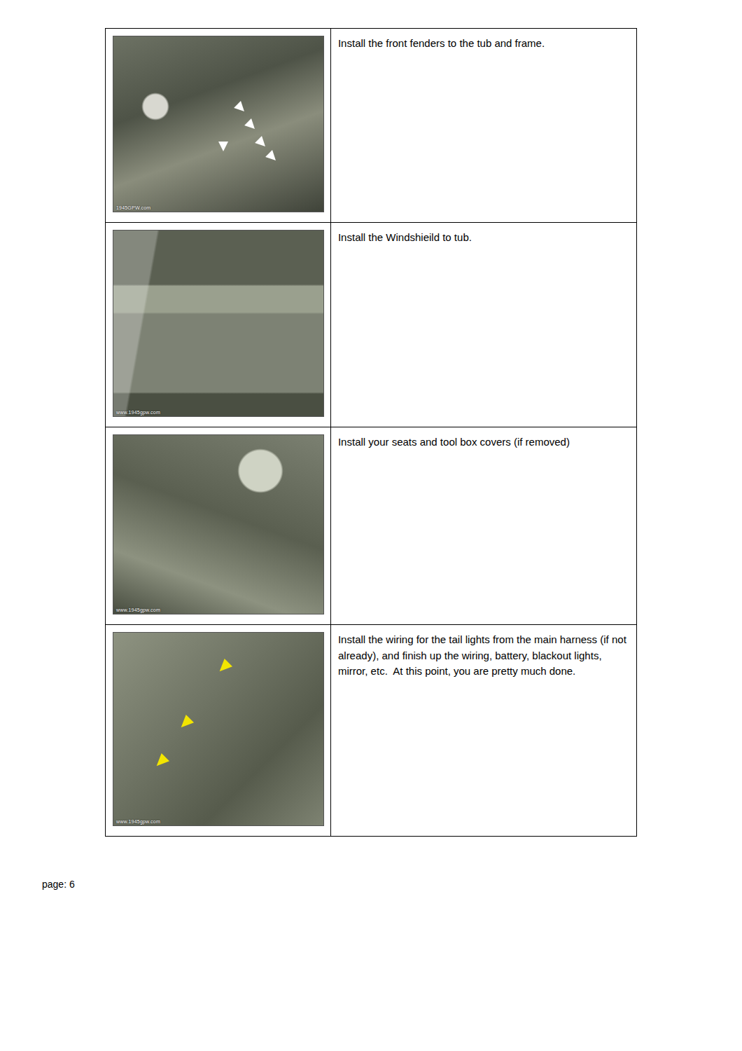| 1945GPW.com | Install the front fenders to the tub and frame. |
| www.1945gpw.com | Install the Windshieild to tub. |
| www.1945gpw.com | Install your seats and tool box covers (if removed) |
| www.1945gpw.com | Install the wiring for the tail lights from the main harness (if not already), and finish up the wiring, battery, blackout lights, mirror, etc. At this point, you are pretty much done. |
page: 6